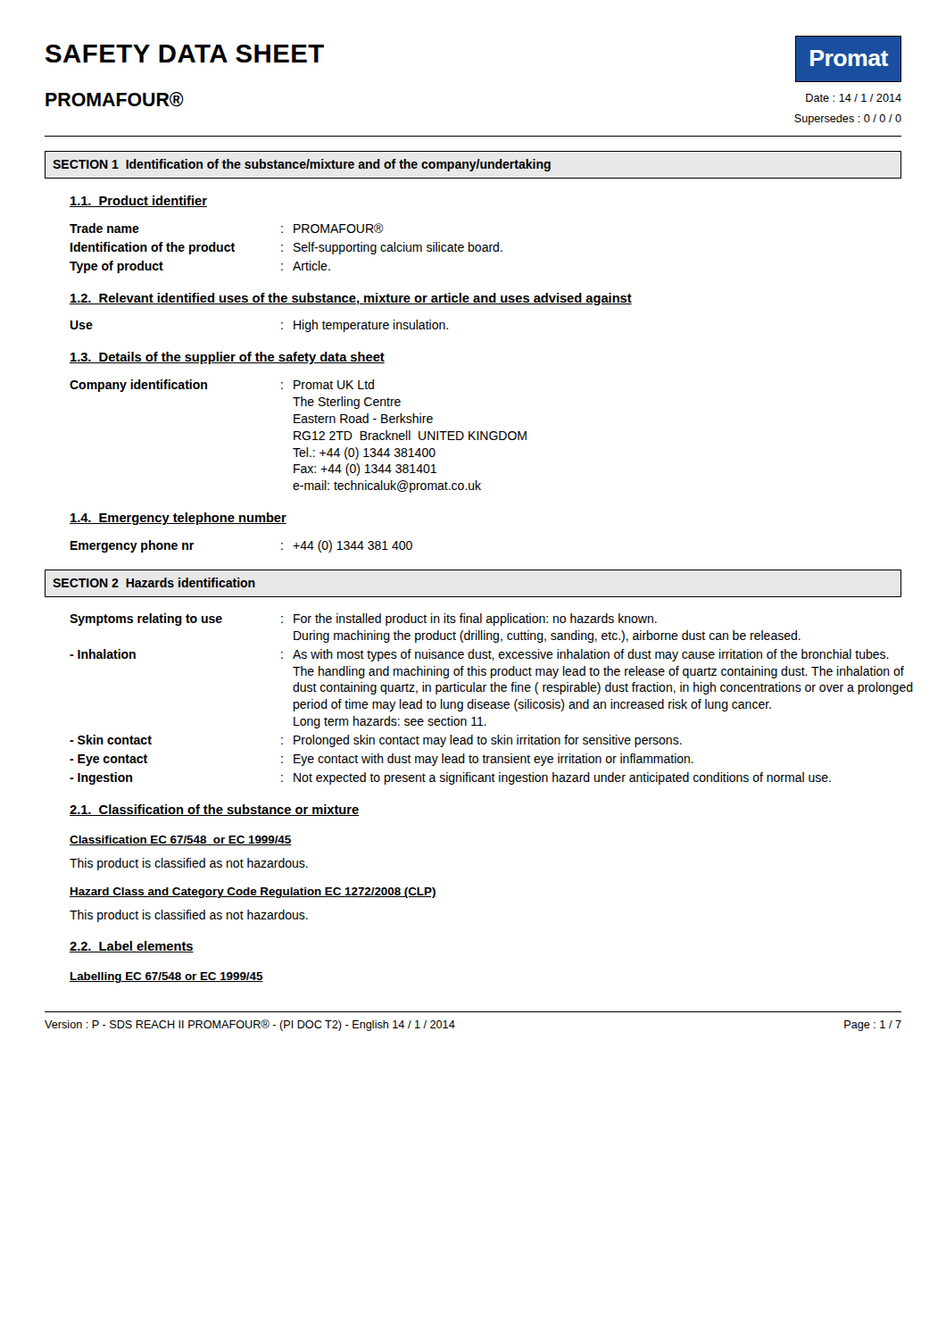SAFETY DATA SHEET
PROMAFOUR®
Promat
Date : 14 / 1 / 2014
Supersedes : 0 / 0 / 0
SECTION 1 Identification of the substance/mixture and of the company/undertaking
1.1. Product identifier
| Trade name | : | PROMAFOUR® |
| Identification of the product | : | Self-supporting calcium silicate board. |
| Type of product | : | Article. |
1.2. Relevant identified uses of the substance, mixture or article and uses advised against
| Use | : | High temperature insulation. |
1.3. Details of the supplier of the safety data sheet
| Company identification | : | Promat UK Ltd The Sterling Centre Eastern Road - Berkshire RG12 2TD Bracknell UNITED KINGDOM Tel.: +44 (0) 1344 381400 Fax: +44 (0) 1344 381401 e-mail: technicaluk@promat.co.uk |
1.4. Emergency telephone number
| Emergency phone nr | : | +44 (0) 1344 381 400 |
SECTION 2 Hazards identification
| Symptoms relating to use | : | For the installed product in its final application: no hazards known. During machining the product (drilling, cutting, sanding, etc.), airborne dust can be released. |
| - Inhalation | : | As with most types of nuisance dust, excessive inhalation of dust may cause irritation of the bronchial tubes. The handling and machining of this product may lead to the release of quartz containing dust. The inhalation of dust containing quartz, in particular the fine ( respirable) dust fraction, in high concentrations or over a prolonged period of time may lead to lung disease (silicosis) and an increased risk of lung cancer. Long term hazards: see section 11. |
| - Skin contact | : | Prolonged skin contact may lead to skin irritation for sensitive persons. |
| - Eye contact | : | Eye contact with dust may lead to transient eye irritation or inflammation. |
| - Ingestion | : | Not expected to present a significant ingestion hazard under anticipated conditions of normal use. |
2.1. Classification of the substance or mixture
Classification EC 67/548 or EC 1999/45
This product is classified as not hazardous.
Hazard Class and Category Code Regulation EC 1272/2008 (CLP)
This product is classified as not hazardous.
2.2. Label elements
Labelling EC 67/548 or EC 1999/45
Version : P - SDS REACH II PROMAFOUR® - (PI DOC T2) - English 14 / 1 / 2014
Page : 1 / 7